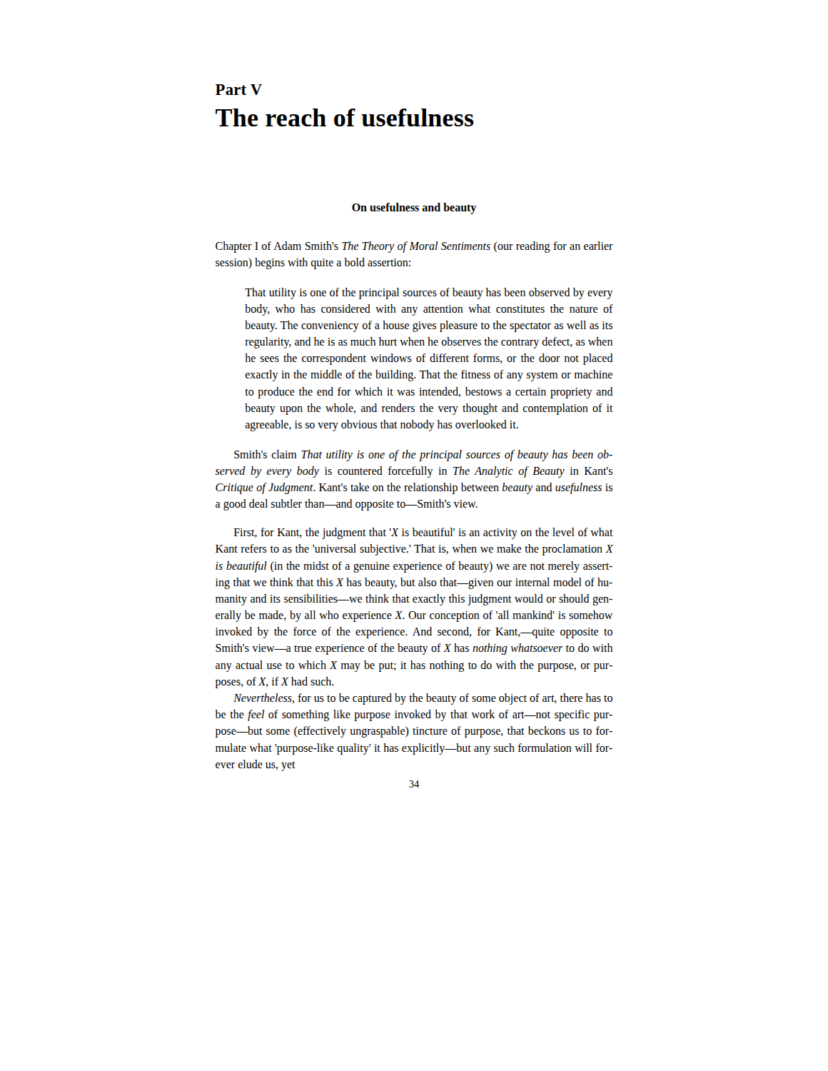Part V
The reach of usefulness
On usefulness and beauty
Chapter I of Adam Smith's The Theory of Moral Sentiments (our reading for an earlier session) begins with quite a bold assertion:
That utility is one of the principal sources of beauty has been observed by every body, who has considered with any attention what constitutes the nature of beauty. The conveniency of a house gives pleasure to the spectator as well as its regularity, and he is as much hurt when he observes the contrary defect, as when he sees the correspondent windows of different forms, or the door not placed exactly in the middle of the building. That the fitness of any system or machine to produce the end for which it was intended, bestows a certain propriety and beauty upon the whole, and renders the very thought and contemplation of it agreeable, is so very obvious that nobody has overlooked it.
Smith's claim That utility is one of the principal sources of beauty has been observed by every body is countered forcefully in The Analytic of Beauty in Kant's Critique of Judgment. Kant's take on the relationship between beauty and usefulness is a good deal subtler than—and opposite to—Smith's view.
First, for Kant, the judgment that 'X is beautiful' is an activity on the level of what Kant refers to as the 'universal subjective.' That is, when we make the proclamation X is beautiful (in the midst of a genuine experience of beauty) we are not merely asserting that we think that this X has beauty, but also that—given our internal model of humanity and its sensibilities—we think that exactly this judgment would or should generally be made, by all who experience X. Our conception of 'all mankind' is somehow invoked by the force of the experience. And second, for Kant,—quite opposite to Smith's view—a true experience of the beauty of X has nothing whatsoever to do with any actual use to which X may be put; it has nothing to do with the purpose, or purposes, of X, if X had such.
Nevertheless, for us to be captured by the beauty of some object of art, there has to be the feel of something like purpose invoked by that work of art—not specific purpose—but some (effectively ungraspable) tincture of purpose, that beckons us to formulate what 'purpose-like quality' it has explicitly—but any such formulation will forever elude us, yet
34